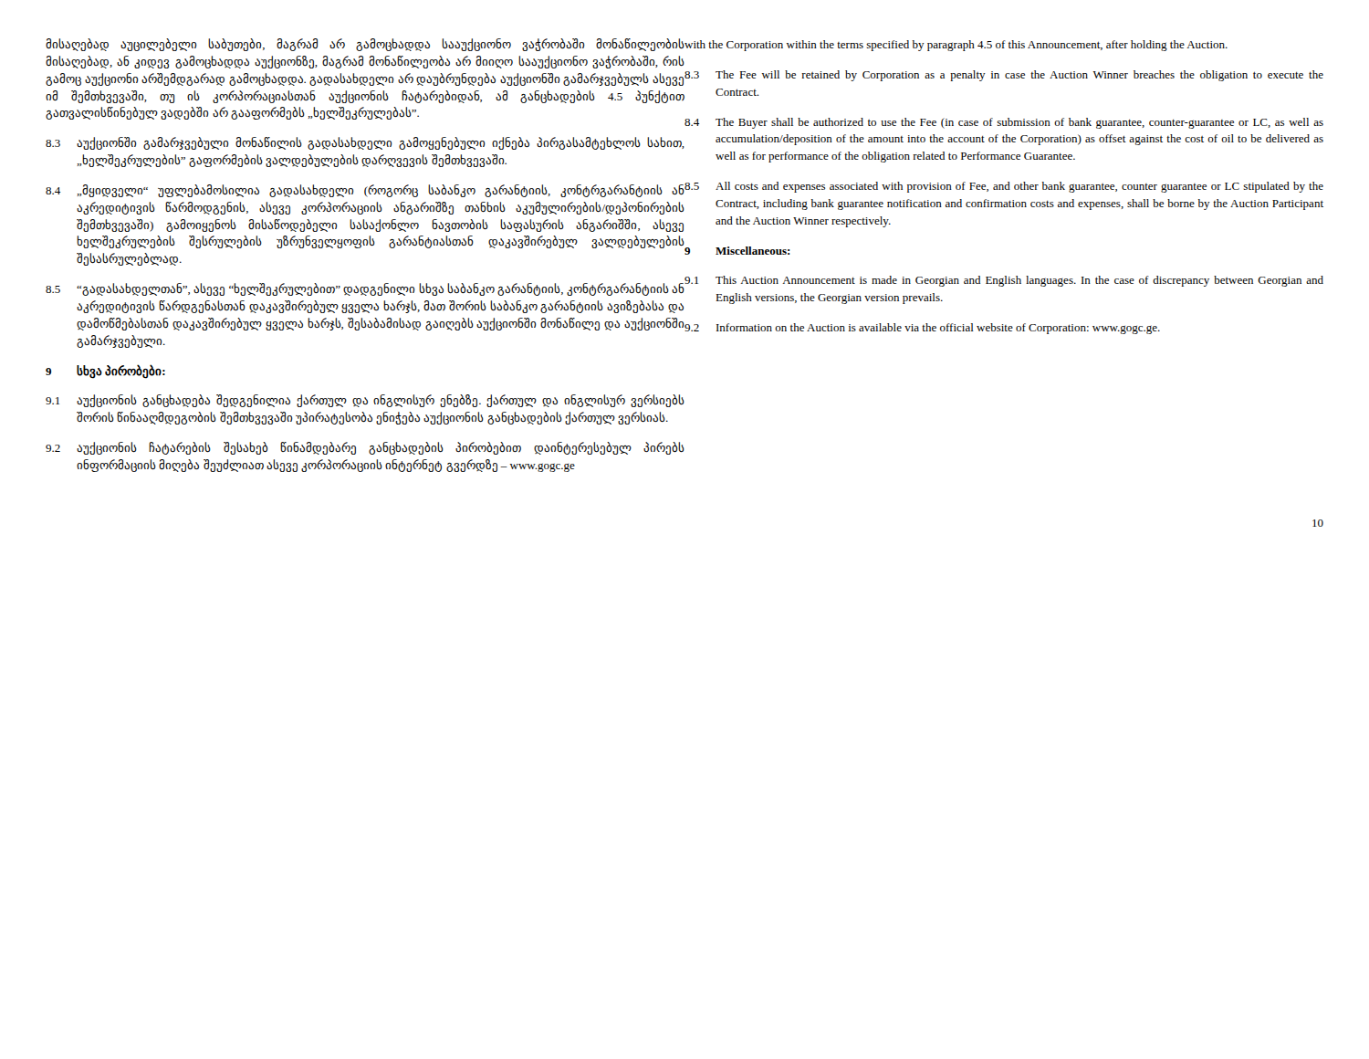| მისაღებად აუცილებელი საბუთები, მაგრამ არ გამოცხადდა სააუქციონო ვაჭრობაში მონაწილეობის მისაღებად, ან კიდევ გამოცხადდა აუქციონზე, მაგრამ მონაწილეობა არ მიიღო სააუქციონო ვაჭრობაში, რის გამოც აუქციონი არშემდგარად გამოცხადდა. გადასახდელი არ დაუბრუნდება აუქციონში გამარჯვებულს ასევე იმ შემთხვევაში, თუ ის კორპორაციასთან აუქციონის ჩატარებიდან, ამ განცხადების 4.5 პუნქტით გათვალისწინებულ ვადებში არ გააფორმებს „ხელშეკრულებას”. 8.3 აუქციონში გამარჯვებული მონაწილის გადასახდელი გამოყენებული იქნება პირგასამტეხლოს სახით, „ხელშეკრულების” გაფორმების ვალდებულების დარღვევის შემთხვევაში. 8.4 „მყიდველი“ უფლებამოსილია გადასახდელი (როგორც საბანკო გარანტიის, კონტრგარანტიის ან აკრედიტივის წარმოდგენის, ასევე კორპორაციის ანგარიშზე თანხის აკუმულირების/დეპონირების შემთხვევაში) გამოიყენოს მისაწოდებელი სასაქონლო ნავთობის საფასურის ანგარიშში, ასევე ხელშეკრულების შესრულების უზრუნველყოფის გარანტიასთან დაკავშირებულ ვალდებულების შესასრულებლად. 8.5 “გადასახდელთან”, ასევე “ხელშეკრულებით” დადგენილი სხვა საბანკო გარანტიის, კონტრგარანტიის ან აკრედიტივის წარდგენასთან დაკავშირებულ ყველა ხარჯს, მათ შორის საბანკო გარანტიის ავიზებასა და დამოწმებასთან დაკავშირებულ ყველა ხარჯს, შესაბამისად გაიღებს აუქციონში მონაწილე და აუქციონში გამარჯვებული. 9 სხვა პირობები: 9.1 აუქციონის განცხადება შედგენილია ქართულ და ინგლისურ ენებზე. ქართულ და ინგლისურ ვერსიებს შორის წინააღმდეგობის შემთხვევაში უპირატესობა ენიჭება აუქციონის განცხადების ქართულ ვერსიას. 9.2 აუქციონის ჩატარების შესახებ წინამდებარე განცხადების პირობებით დაინტერესებულ პირებს ინფორმაციის მიღება შეუძლიათ ასევე კორპორაციის ინტერნეტ გვერდზე – www.gogc.ge | with the Corporation within the terms specified by paragraph 4.5 of this Announcement, after holding the Auction. 8.3 The Fee will be retained by Corporation as a penalty in case the Auction Winner breaches the obligation to execute the Contract. 8.4 The Buyer shall be authorized to use the Fee (in case of submission of bank guarantee, counter-guarantee or LC, as well as accumulation/deposition of the amount into the account of the Corporation) as offset against the cost of oil to be delivered as well as for performance of the obligation related to Performance Guarantee. 8.5 All costs and expenses associated with provision of Fee, and other bank guarantee, counter guarantee or LC stipulated by the Contract, including bank guarantee notification and confirmation costs and expenses, shall be borne by the Auction Participant and the Auction Winner respectively. 9 Miscellaneous: 9.1 This Auction Announcement is made in Georgian and English languages. In the case of discrepancy between Georgian and English versions, the Georgian version prevails. 9.2 Information on the Auction is available via the official website of Corporation: www.gogc.ge. |
10